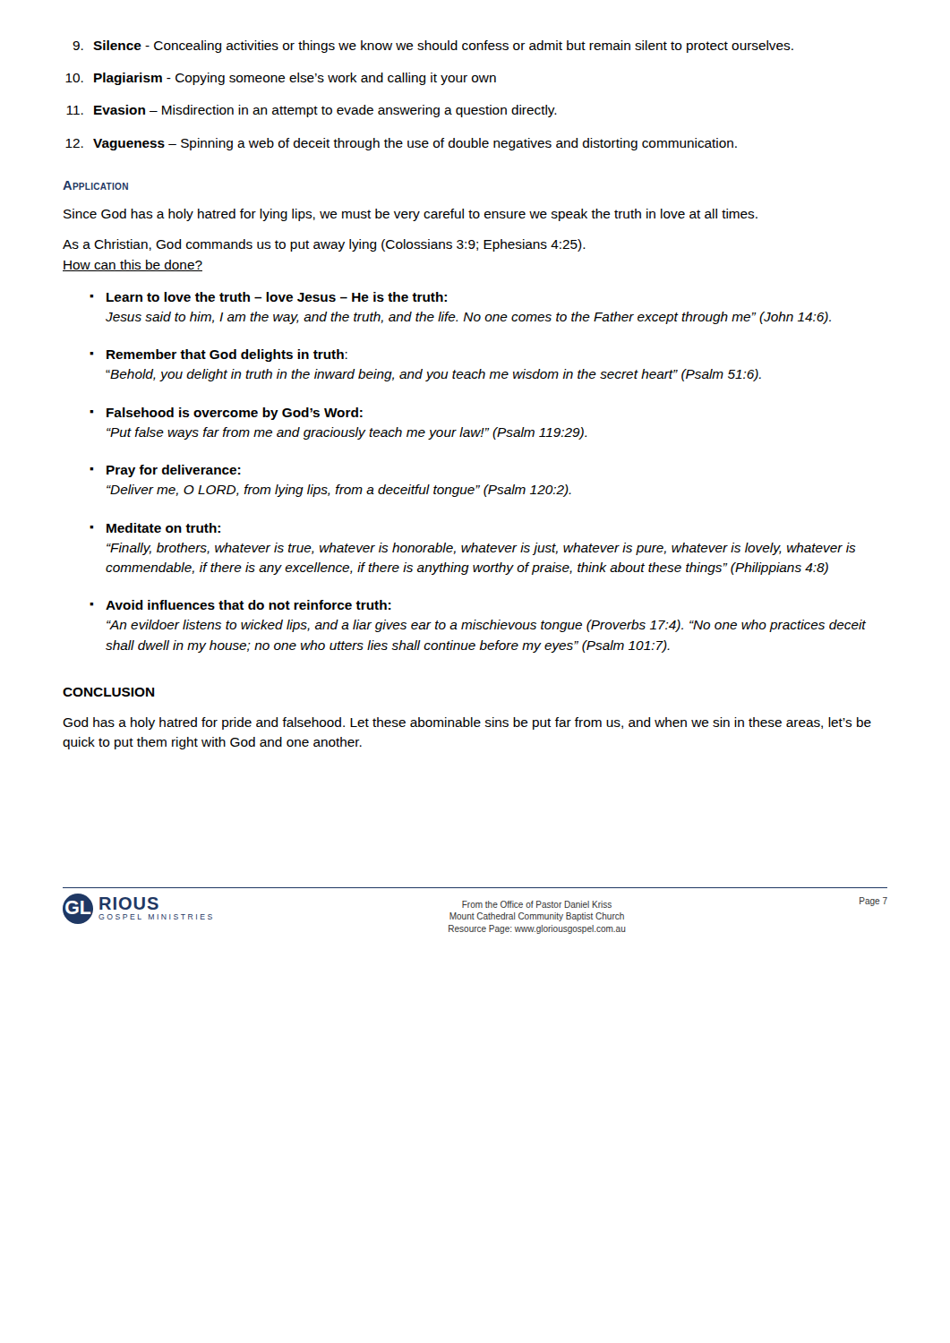Silence - Concealing activities or things we know we should confess or admit but remain silent to protect ourselves.
Plagiarism - Copying someone else’s work and calling it your own
Evasion – Misdirection in an attempt to evade answering a question directly.
Vagueness – Spinning a web of deceit through the use of double negatives and distorting communication.
Application
Since God has a holy hatred for lying lips, we must be very careful to ensure we speak the truth in love at all times.
As a Christian, God commands us to put away lying (Colossians 3:9; Ephesians 4:25).
How can this be done?
Learn to love the truth – love Jesus – He is the truth:
Jesus said to him, I am the way, and the truth, and the life. No one comes to the Father except through me” (John 14:6).
Remember that God delights in truth:
“Behold, you delight in truth in the inward being, and you teach me wisdom in the secret heart” (Psalm 51:6).
Falsehood is overcome by God’s Word:
“Put false ways far from me and graciously teach me your law!” (Psalm 119:29).
Pray for deliverance:
“Deliver me, O LORD, from lying lips, from a deceitful tongue” (Psalm 120:2).
Meditate on truth:
“Finally, brothers, whatever is true, whatever is honorable, whatever is just, whatever is pure, whatever is lovely, whatever is commendable, if there is any excellence, if there is anything worthy of praise, think about these things” (Philippians 4:8)
Avoid influences that do not reinforce truth:
“An evildoer listens to wicked lips, and a liar gives ear to a mischievous tongue (Proverbs 17:4). “No one who practices deceit shall dwell in my house; no one who utters lies shall continue before my eyes” (Psalm 101:7).
CONCLUSION
God has a holy hatred for pride and falsehood. Let these abominable sins be put far from us, and when we sin in these areas, let’s be quick to put them right with God and one another.
GL
RIOUS
GOSPEL MINISTRIES
From the Office of Pastor Daniel Kriss
Mount Cathedral Community Baptist Church
Resource Page: www.gloriousgospel.com.au
Page 7